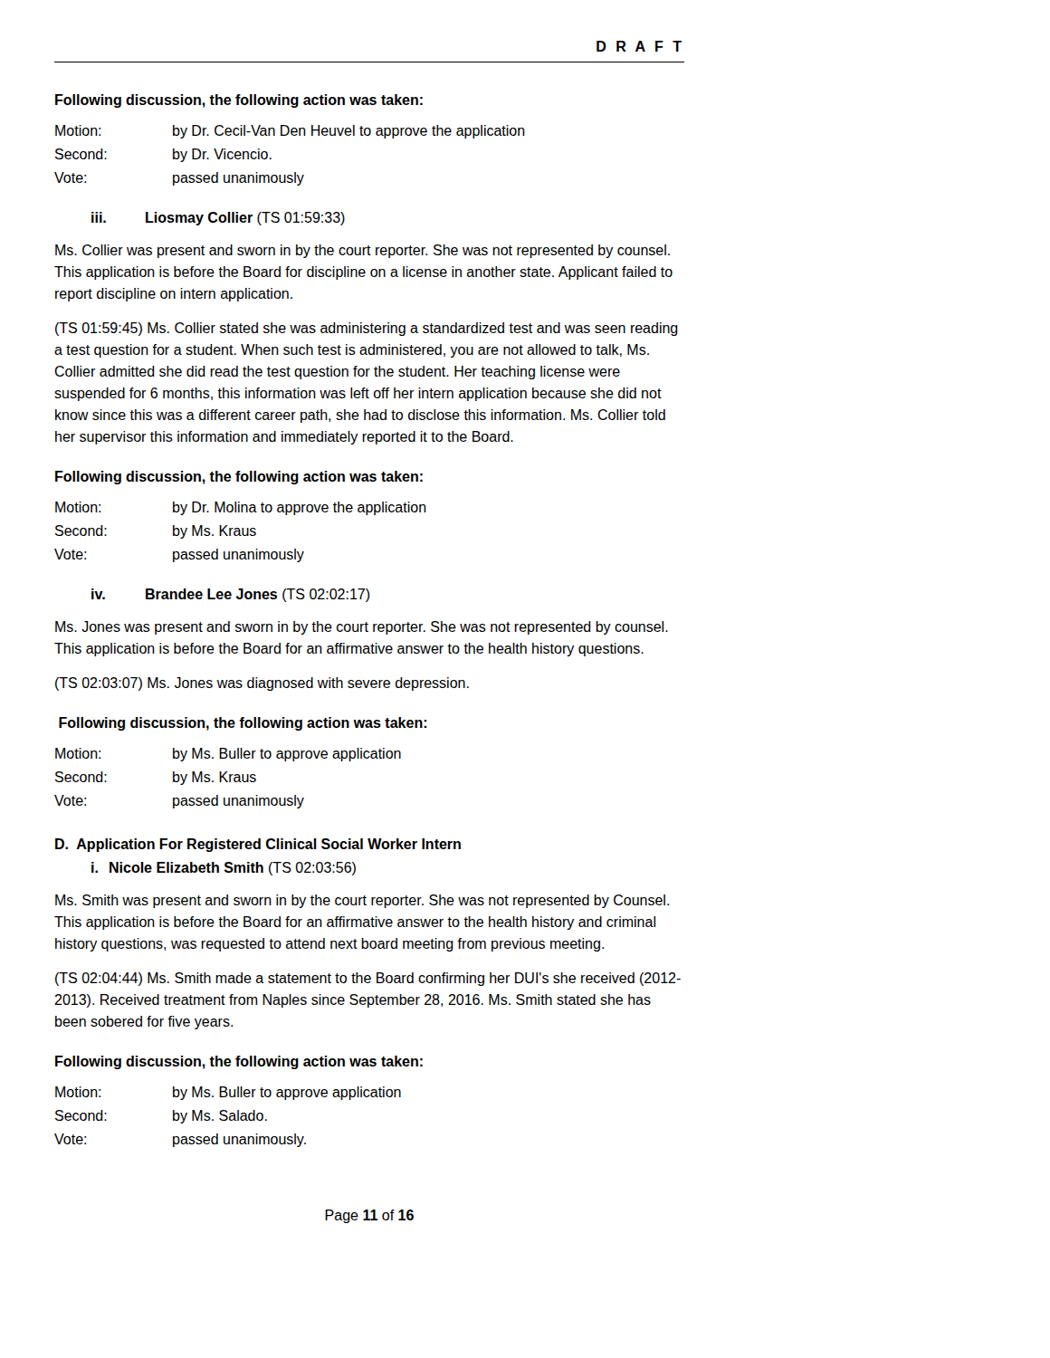D R A F T
Following discussion, the following action was taken:
Motion: by Dr. Cecil-Van Den Heuvel to approve the application
Second: by Dr. Vicencio.
Vote: passed unanimously
iii. Liosmay Collier (TS 01:59:33)
Ms. Collier was present and sworn in by the court reporter. She was not represented by counsel. This application is before the Board for discipline on a license in another state. Applicant failed to report discipline on intern application.
(TS 01:59:45) Ms. Collier stated she was administering a standardized test and was seen reading a test question for a student. When such test is administered, you are not allowed to talk, Ms. Collier admitted she did read the test question for the student. Her teaching license were suspended for 6 months, this information was left off her intern application because she did not know since this was a different career path, she had to disclose this information. Ms. Collier told her supervisor this information and immediately reported it to the Board.
Following discussion, the following action was taken:
Motion: by Dr. Molina to approve the application
Second: by Ms. Kraus
Vote: passed unanimously
iv. Brandee Lee Jones (TS 02:02:17)
Ms. Jones was present and sworn in by the court reporter. She was not represented by counsel. This application is before the Board for an affirmative answer to the health history questions.
(TS 02:03:07) Ms. Jones was diagnosed with severe depression.
Following discussion, the following action was taken:
Motion: by Ms. Buller to approve application
Second: by Ms. Kraus
Vote: passed unanimously
D. Application For Registered Clinical Social Worker Intern
i. Nicole Elizabeth Smith (TS 02:03:56)
Ms. Smith was present and sworn in by the court reporter. She was not represented by Counsel. This application is before the Board for an affirmative answer to the health history and criminal history questions, was requested to attend next board meeting from previous meeting.
(TS 02:04:44) Ms. Smith made a statement to the Board confirming her DUI's she received (2012-2013). Received treatment from Naples since September 28, 2016. Ms. Smith stated she has been sobered for five years.
Following discussion, the following action was taken:
Motion: by Ms. Buller to approve application
Second: by Ms. Salado.
Vote: passed unanimously.
Page 11 of 16